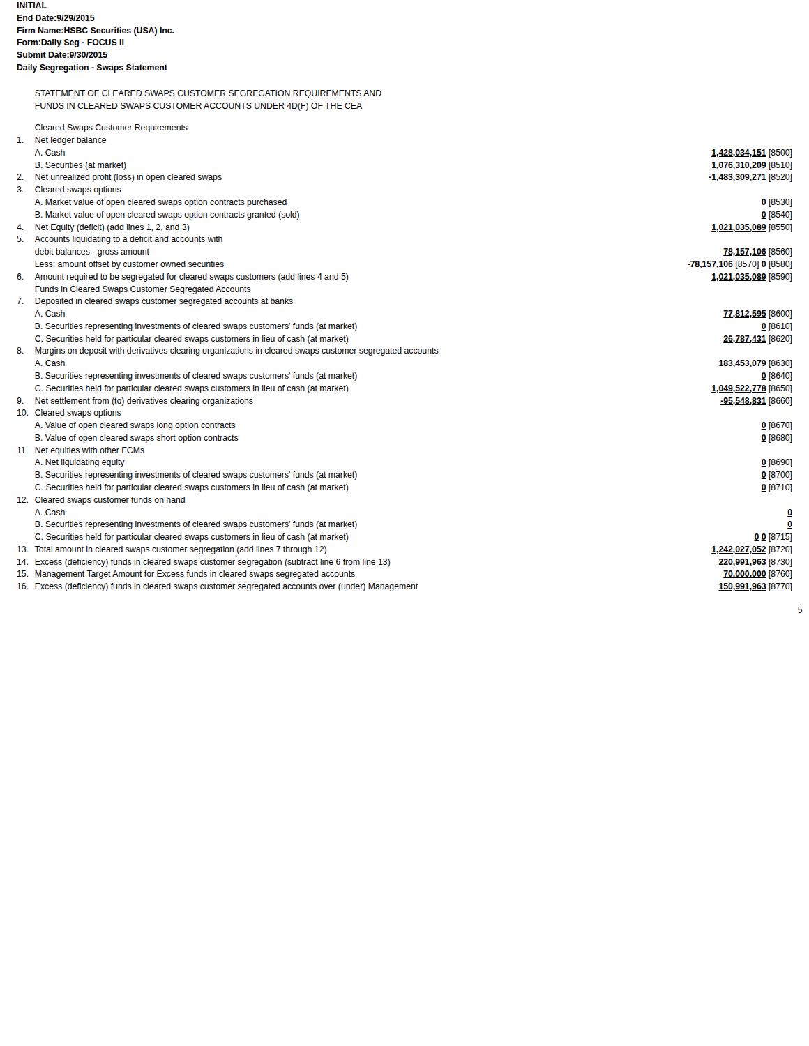INITIAL
End Date:9/29/2015
Firm Name:HSBC Securities (USA) Inc.
Form:Daily Seg - FOCUS II
Submit Date:9/30/2015
Daily Segregation - Swaps Statement
| | STATEMENT OF CLEARED SWAPS CUSTOMER SEGREGATION REQUIREMENTS AND | |
| | FUNDS IN CLEARED SWAPS CUSTOMER ACCOUNTS UNDER 4D(F) OF THE CEA | |
| | Cleared Swaps Customer Requirements | |
| 1. | Net ledger balance | |
| | A. Cash | 1,428,034,151 [8500] |
| | B. Securities (at market) | 1,076,310,209 [8510] |
| 2. | Net unrealized profit (loss) in open cleared swaps | -1,483,309,271 [8520] |
| 3. | Cleared swaps options | |
| | A. Market value of open cleared swaps option contracts purchased | 0 [8530] |
| | B. Market value of open cleared swaps option contracts granted (sold) | 0 [8540] |
| 4. | Net Equity (deficit) (add lines 1, 2, and 3) | 1,021,035,089 [8550] |
| 5. | Accounts liquidating to a deficit and accounts with | |
| | debit balances - gross amount | 78,157,106 [8560] |
| | Less: amount offset by customer owned securities | -78,157,106 [8570] 0 [8580] |
| 6. | Amount required to be segregated for cleared swaps customers (add lines 4 and 5) | 1,021,035,089 [8590] |
| | Funds in Cleared Swaps Customer Segregated Accounts | |
| 7. | Deposited in cleared swaps customer segregated accounts at banks | |
| | A. Cash | 77,812,595 [8600] |
| | B. Securities representing investments of cleared swaps customers' funds (at market) | 0 [8610] |
| | C. Securities held for particular cleared swaps customers in lieu of cash (at market) | 26,787,431 [8620] |
| 8. | Margins on deposit with derivatives clearing organizations in cleared swaps customer segregated accounts | |
| | A. Cash | 183,453,079 [8630] |
| | B. Securities representing investments of cleared swaps customers' funds (at market) | 0 [8640] |
| | C. Securities held for particular cleared swaps customers in lieu of cash (at market) | 1,049,522,778 [8650] |
| 9. | Net settlement from (to) derivatives clearing organizations | -95,548,831 [8660] |
| 10. | Cleared swaps options | |
| | A. Value of open cleared swaps long option contracts | 0 [8670] |
| | B. Value of open cleared swaps short option contracts | 0 [8680] |
| 11. | Net equities with other FCMs | |
| | A. Net liquidating equity | 0 [8690] |
| | B. Securities representing investments of cleared swaps customers' funds (at market) | 0 [8700] |
| | C. Securities held for particular cleared swaps customers in lieu of cash (at market) | 0 [8710] |
| 12. | Cleared swaps customer funds on hand | |
| | A. Cash | 0 |
| | B. Securities representing investments of cleared swaps customers' funds (at market) | 0 |
| | C. Securities held for particular cleared swaps customers in lieu of cash (at market) | 0 0 [8715] |
| 13. | Total amount in cleared swaps customer segregation (add lines 7 through 12) | 1,242,027,052 [8720] |
| 14. | Excess (deficiency) funds in cleared swaps customer segregation (subtract line 6 from line 13) | 220,991,963 [8730] |
| 15. | Management Target Amount for Excess funds in cleared swaps segregated accounts | 70,000,000 [8760] |
| 16. | Excess (deficiency) funds in cleared swaps customer segregated accounts over (under) Management | 150,991,963 [8770] |
5